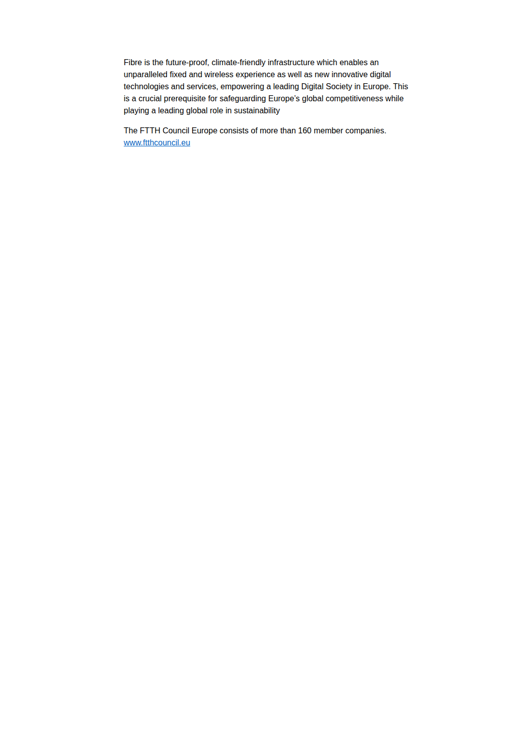Fibre is the future-proof, climate-friendly infrastructure which enables an unparalleled fixed and wireless experience as well as new innovative digital technologies and services, empowering a leading Digital Society in Europe. This is a crucial prerequisite for safeguarding Europe’s global competitiveness while playing a leading global role in sustainability
The FTTH Council Europe consists of more than 160 member companies. www.ftthcouncil.eu